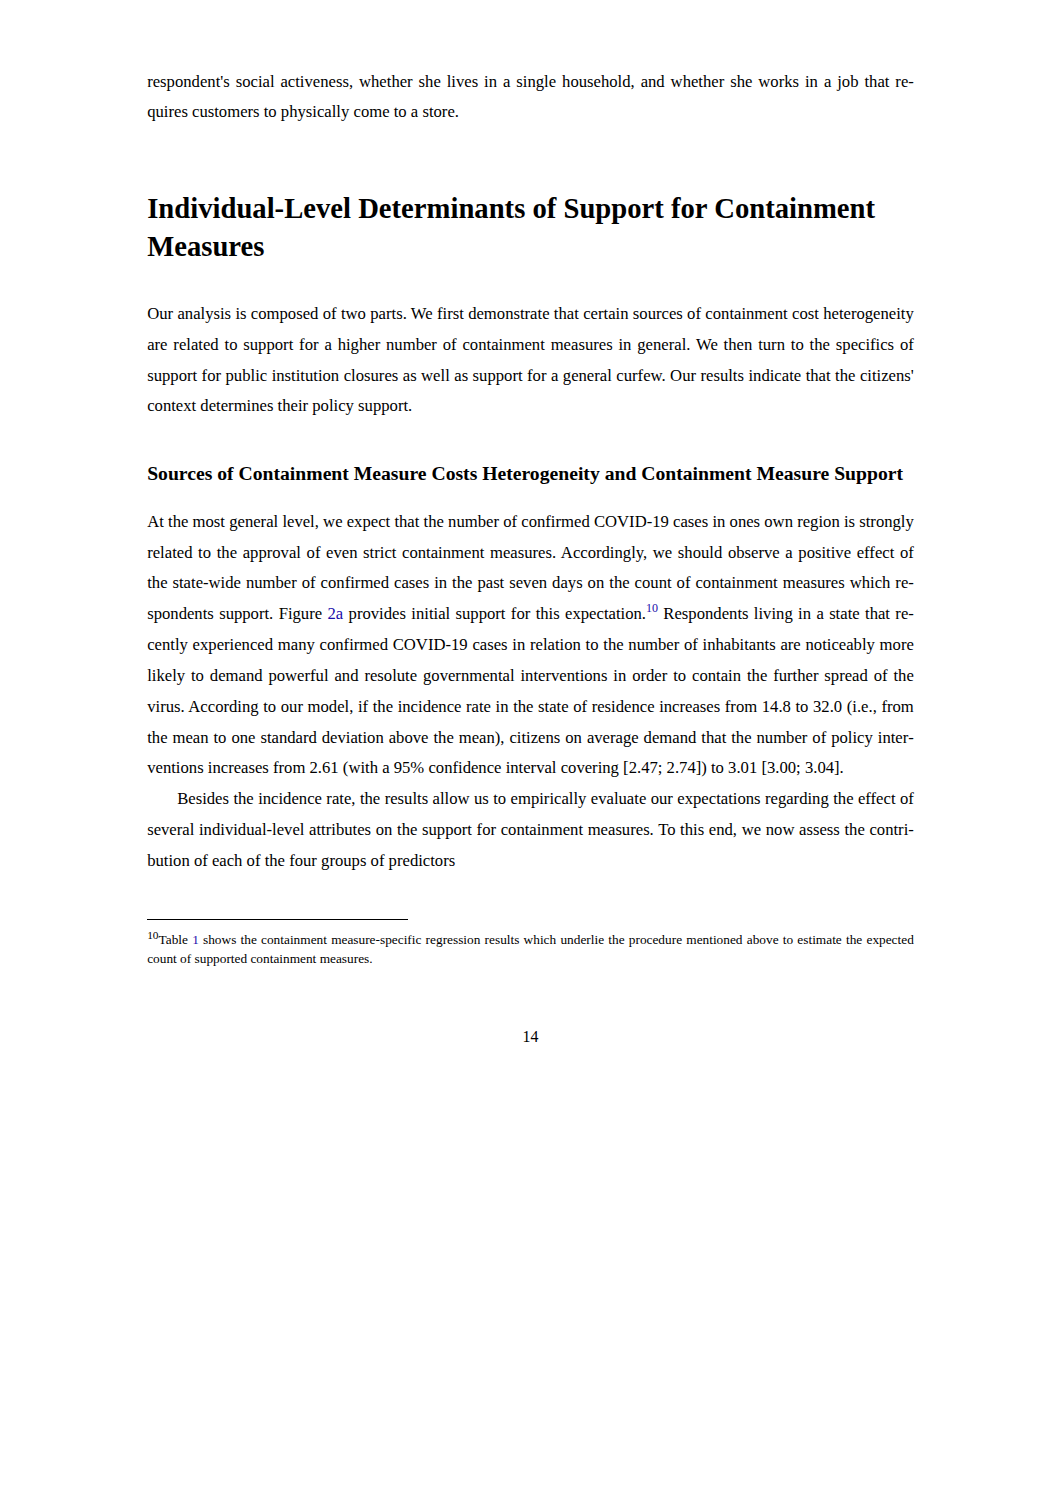respondent's social activeness, whether she lives in a single household, and whether she works in a job that requires customers to physically come to a store.
Individual-Level Determinants of Support for Containment Measures
Our analysis is composed of two parts. We first demonstrate that certain sources of containment cost heterogeneity are related to support for a higher number of containment measures in general. We then turn to the specifics of support for public institution closures as well as support for a general curfew. Our results indicate that the citizens' context determines their policy support.
Sources of Containment Measure Costs Heterogeneity and Containment Measure Support
At the most general level, we expect that the number of confirmed COVID-19 cases in ones own region is strongly related to the approval of even strict containment measures. Accordingly, we should observe a positive effect of the state-wide number of confirmed cases in the past seven days on the count of containment measures which respondents support. Figure 2a provides initial support for this expectation.10 Respondents living in a state that recently experienced many confirmed COVID-19 cases in relation to the number of inhabitants are noticeably more likely to demand powerful and resolute governmental interventions in order to contain the further spread of the virus. According to our model, if the incidence rate in the state of residence increases from 14.8 to 32.0 (i.e., from the mean to one standard deviation above the mean), citizens on average demand that the number of policy interventions increases from 2.61 (with a 95% confidence interval covering [2.47; 2.74]) to 3.01 [3.00; 3.04].
Besides the incidence rate, the results allow us to empirically evaluate our expectations regarding the effect of several individual-level attributes on the support for containment measures. To this end, we now assess the contribution of each of the four groups of predictors
10Table 1 shows the containment measure-specific regression results which underlie the procedure mentioned above to estimate the expected count of supported containment measures.
14